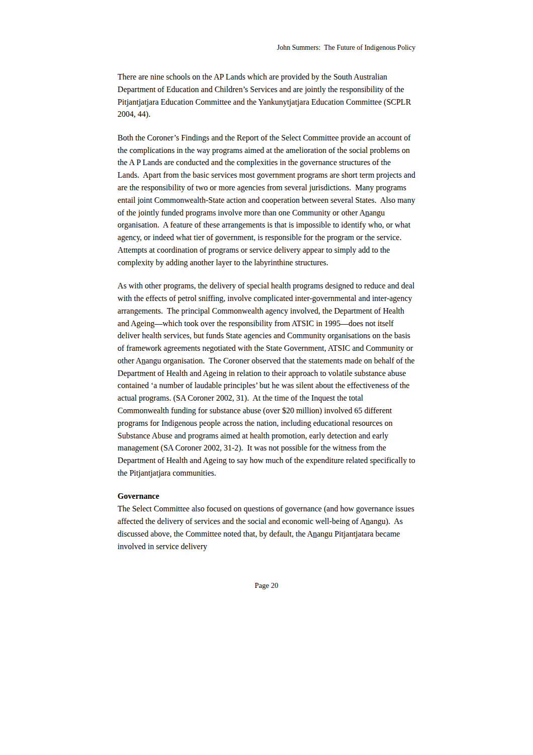John Summers: The Future of Indigenous Policy
There are nine schools on the AP Lands which are provided by the South Australian Department of Education and Children’s Services and are jointly the responsibility of the Pitjantjatjara Education Committee and the Yankunytjatjara Education Committee (SCPLR 2004, 44).
Both the Coroner’s Findings and the Report of the Select Committee provide an account of the complications in the way programs aimed at the amelioration of the social problems on the A P Lands are conducted and the complexities in the governance structures of the Lands. Apart from the basic services most government programs are short term projects and are the responsibility of two or more agencies from several jurisdictions. Many programs entail joint Commonwealth-State action and cooperation between several States. Also many of the jointly funded programs involve more than one Community or other Anangu organisation. A feature of these arrangements is that is impossible to identify who, or what agency, or indeed what tier of government, is responsible for the program or the service. Attempts at coordination of programs or service delivery appear to simply add to the complexity by adding another layer to the labyrinthine structures.
As with other programs, the delivery of special health programs designed to reduce and deal with the effects of petrol sniffing, involve complicated inter-governmental and inter-agency arrangements. The principal Commonwealth agency involved, the Department of Health and Ageing—which took over the responsibility from ATSIC in 1995—does not itself deliver health services, but funds State agencies and Community organisations on the basis of framework agreements negotiated with the State Government, ATSIC and Community or other Anangu organisation. The Coroner observed that the statements made on behalf of the Department of Health and Ageing in relation to their approach to volatile substance abuse contained ‘a number of laudable principles’ but he was silent about the effectiveness of the actual programs. (SA Coroner 2002, 31). At the time of the Inquest the total Commonwealth funding for substance abuse (over $20 million) involved 65 different programs for Indigenous people across the nation, including educational resources on Substance Abuse and programs aimed at health promotion, early detection and early management (SA Coroner 2002, 31-2). It was not possible for the witness from the Department of Health and Ageing to say how much of the expenditure related specifically to the Pitjantjatjara communities.
Governance
The Select Committee also focused on questions of governance (and how governance issues affected the delivery of services and the social and economic well-being of Anangu). As discussed above, the Committee noted that, by default, the Anangu Pitjantjatara became involved in service delivery
Page 20